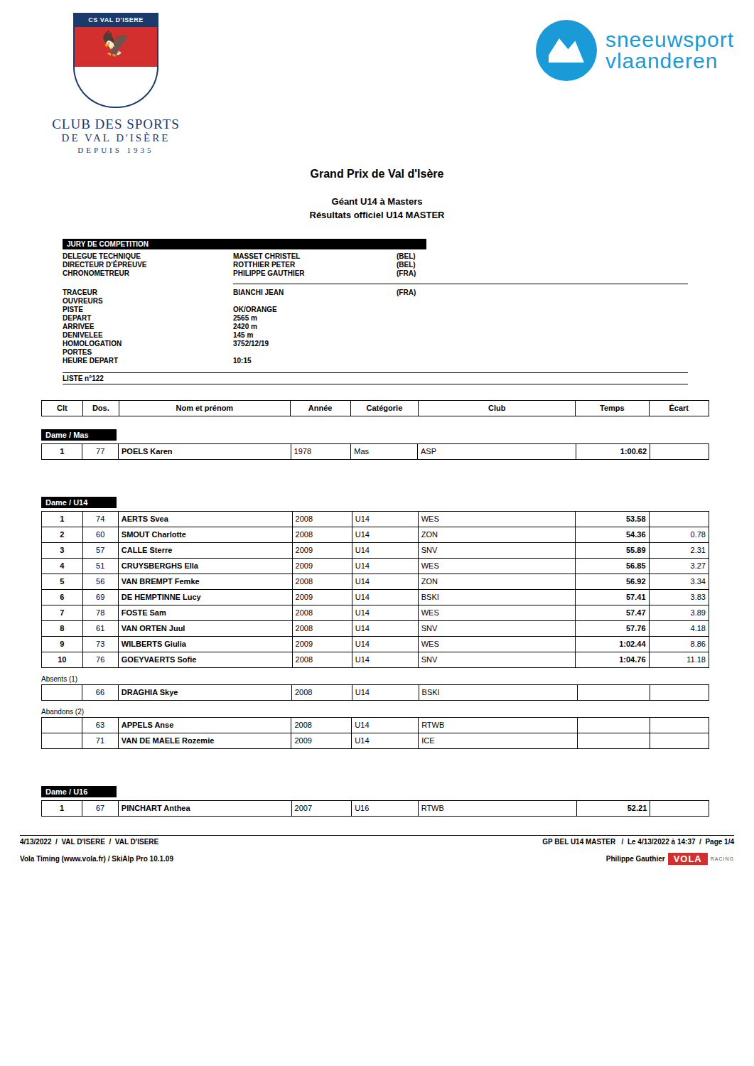CS VAL D'ISERE
🦅
CLUB DES SPORTS
DE VAL D'ISÈRE
DEPUIS 1935
sneeuwsport
vlaanderen
Grand Prix de Val d'Isère
Géant U14 à Masters
Résultats officiel U14 MASTER
JURY DE COMPETITION
| DELEGUE TECHNIQUE | MASSET CHRISTEL | (BEL) |
| DIRECTEUR D'ÉPREUVE | ROTTHIER PETER | (BEL) |
| CHRONOMETREUR | PHILIPPE GAUTHIER | (FRA) |
| TRACEUR | BIANCHI JEAN | (FRA) |
| OUVREURS | | |
| PISTE | OK/ORANGE | |
| DEPART | 2565 m | |
| ARRIVEE | 2420 m | |
| DENIVELEE | 145 m | |
| HOMOLOGATION | 3752/12/19 | |
| PORTES | | |
| HEURE DEPART | 10:15 | |
LISTE n°122
| Clt | Dos. | Nom et prénom | Année | Catégorie | Club | Temps | Écart |
| --- | --- | --- | --- | --- | --- | --- | --- |
Dame / Mas
| 1 | 77 | POELS Karen | 1978 | Mas | ASP | 1:00.62 | |
Dame / U14
| 1 | 74 | AERTS Svea | 2008 | U14 | WES | 53.58 | |
| 2 | 60 | SMOUT Charlotte | 2008 | U14 | ZON | 54.36 | 0.78 |
| 3 | 57 | CALLE Sterre | 2009 | U14 | SNV | 55.89 | 2.31 |
| 4 | 51 | CRUYSBERGHS Ella | 2009 | U14 | WES | 56.85 | 3.27 |
| 5 | 56 | VAN BREMPT Femke | 2008 | U14 | ZON | 56.92 | 3.34 |
| 6 | 69 | DE HEMPTINNE Lucy | 2009 | U14 | BSKI | 57.41 | 3.83 |
| 7 | 78 | FOSTE Sam | 2008 | U14 | WES | 57.47 | 3.89 |
| 8 | 61 | VAN ORTEN Juul | 2008 | U14 | SNV | 57.76 | 4.18 |
| 9 | 73 | WILBERTS Giulia | 2009 | U14 | WES | 1:02.44 | 8.86 |
| 10 | 76 | GOEYVAERTS Sofie | 2008 | U14 | SNV | 1:04.76 | 11.18 |
Absents (1)
| | 66 | DRAGHIA Skye | 2008 | U14 | BSKI | | |
Abandons (2)
| | 63 | APPELS Anse | 2008 | U14 | RTWB | | |
| | 71 | VAN DE MAELE Rozemie | 2009 | U14 | ICE | | |
Dame / U16
| 1 | 67 | PINCHART Anthea | 2007 | U16 | RTWB | 52.21 | |
4/13/2022 / VAL D'ISERE / VAL D'ISERE
GP BEL U14 MASTER / Le 4/13/2022 à 14:37 / Page 1/4
Vola Timing (www.vola.fr) / SkiAlp Pro 10.1.09
Philippe Gauthier VOLA RACING